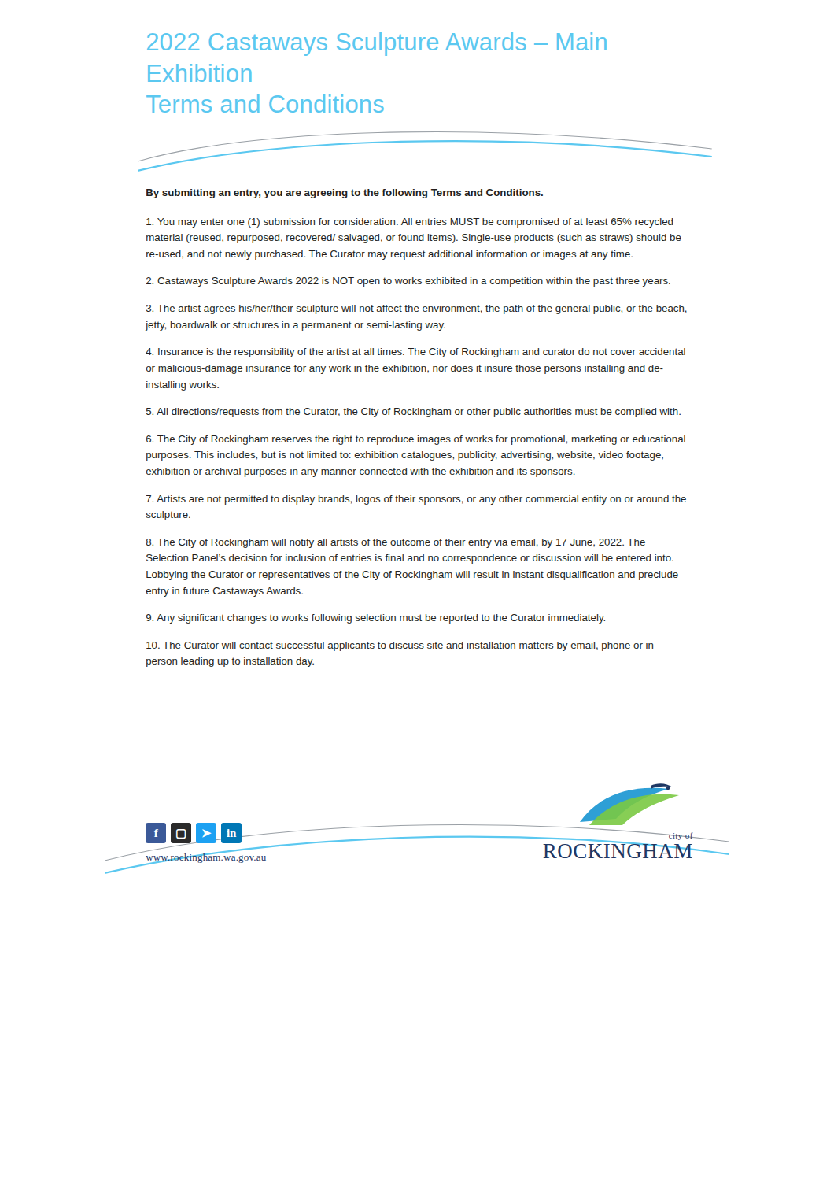2022 Castaways Sculpture Awards – Main Exhibition
Terms and Conditions
By submitting an entry, you are agreeing to the following Terms and Conditions.
1. You may enter one (1) submission for consideration. All entries MUST be compromised of at least 65% recycled material (reused, repurposed, recovered/ salvaged, or found items). Single-use products (such as straws) should be re-used, and not newly purchased. The Curator may request additional information or images at any time.
2. Castaways Sculpture Awards 2022 is NOT open to works exhibited in a competition within the past three years.
3. The artist agrees his/her/their sculpture will not affect the environment, the path of the general public, or the beach, jetty, boardwalk or structures in a permanent or semi-lasting way.
4. Insurance is the responsibility of the artist at all times. The City of Rockingham and curator do not cover accidental or malicious-damage insurance for any work in the exhibition, nor does it insure those persons installing and de-installing works.
5. All directions/requests from the Curator, the City of Rockingham or other public authorities must be complied with.
6. The City of Rockingham reserves the right to reproduce images of works for promotional, marketing or educational purposes. This includes, but is not limited to: exhibition catalogues, publicity, advertising, website, video footage, exhibition or archival purposes in any manner connected with the exhibition and its sponsors.
7. Artists are not permitted to display brands, logos of their sponsors, or any other commercial entity on or around the sculpture.
8. The City of Rockingham will notify all artists of the outcome of their entry via email, by 17 June, 2022. The Selection Panel’s decision for inclusion of entries is final and no correspondence or discussion will be entered into. Lobbying the Curator or representatives of the City of Rockingham will result in instant disqualification and preclude entry in future Castaways Awards.
9. Any significant changes to works following selection must be reported to the Curator immediately.
10. The Curator will contact successful applicants to discuss site and installation matters by email, phone or in person leading up to installation day.
f ▢ ➤ in
www.rockingham.wa.gov.au
city of
ROCKINGHAM